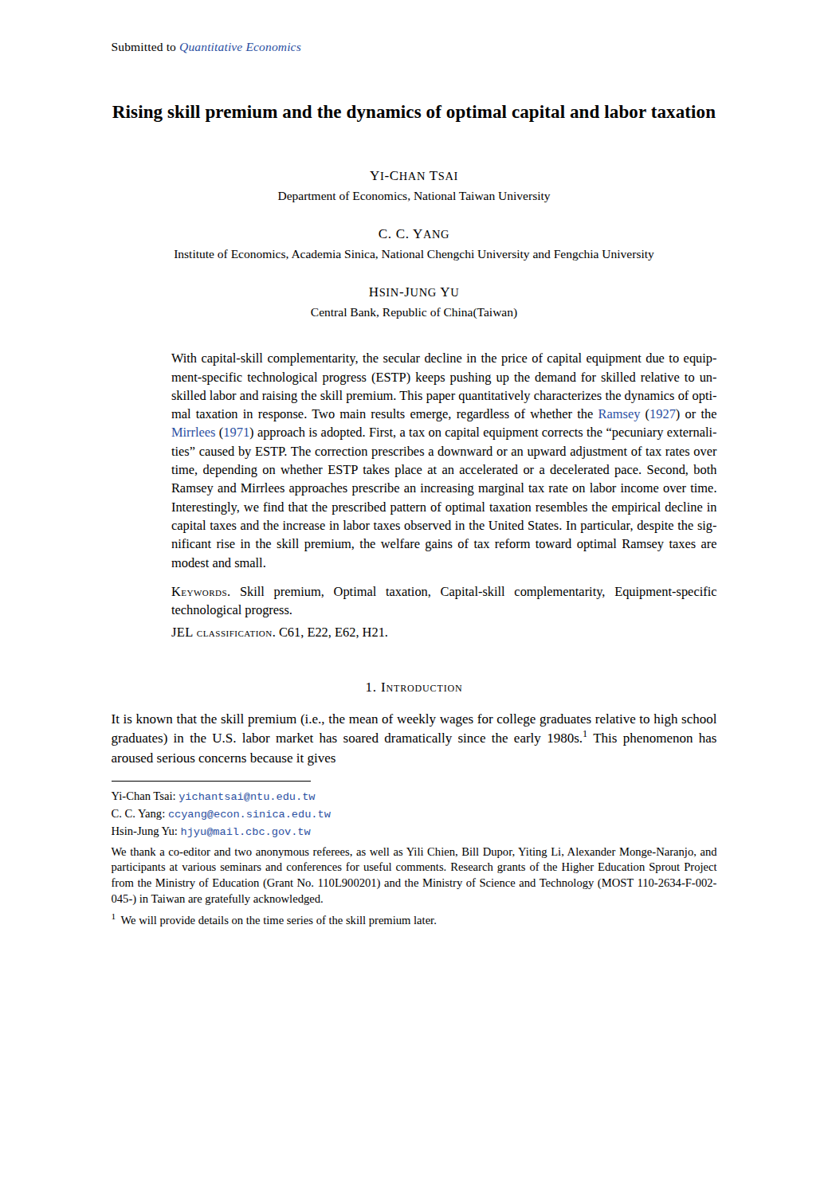Submitted to Quantitative Economics
Rising skill premium and the dynamics of optimal capital and labor taxation
YI-CHAN TSAI
Department of Economics, National Taiwan University
C. C. YANG
Institute of Economics, Academia Sinica, National Chengchi University and Fengchia University
HSIN-JUNG YU
Central Bank, Republic of China(Taiwan)
With capital-skill complementarity, the secular decline in the price of capital equipment due to equipment-specific technological progress (ESTP) keeps pushing up the demand for skilled relative to unskilled labor and raising the skill premium. This paper quantitatively characterizes the dynamics of optimal taxation in response. Two main results emerge, regardless of whether the Ramsey (1927) or the Mirrlees (1971) approach is adopted. First, a tax on capital equipment corrects the “pecuniary externalities” caused by ESTP. The correction prescribes a downward or an upward adjustment of tax rates over time, depending on whether ESTP takes place at an accelerated or a decelerated pace. Second, both Ramsey and Mirrlees approaches prescribe an increasing marginal tax rate on labor income over time. Interestingly, we find that the prescribed pattern of optimal taxation resembles the empirical decline in capital taxes and the increase in labor taxes observed in the United States. In particular, despite the significant rise in the skill premium, the welfare gains of tax reform toward optimal Ramsey taxes are modest and small.
Keywords. Skill premium, Optimal taxation, Capital-skill complementarity, Equipment-specific technological progress.
JEL classification. C61, E22, E62, H21.
1. Introduction
It is known that the skill premium (i.e., the mean of weekly wages for college graduates relative to high school graduates) in the U.S. labor market has soared dramatically since the early 1980s.1 This phenomenon has aroused serious concerns because it gives
Yi-Chan Tsai: yichantsai@ntu.edu.tw
C. C. Yang: ccyang@econ.sinica.edu.tw
Hsin-Jung Yu: hjyu@mail.cbc.gov.tw
We thank a co-editor and two anonymous referees, as well as Yili Chien, Bill Dupor, Yiting Li, Alexander Monge-Naranjo, and participants at various seminars and conferences for useful comments. Research grants of the Higher Education Sprout Project from the Ministry of Education (Grant No. 110L900201) and the Ministry of Science and Technology (MOST 110-2634-F-002-045-) in Taiwan are gratefully acknowledged.
1 We will provide details on the time series of the skill premium later.